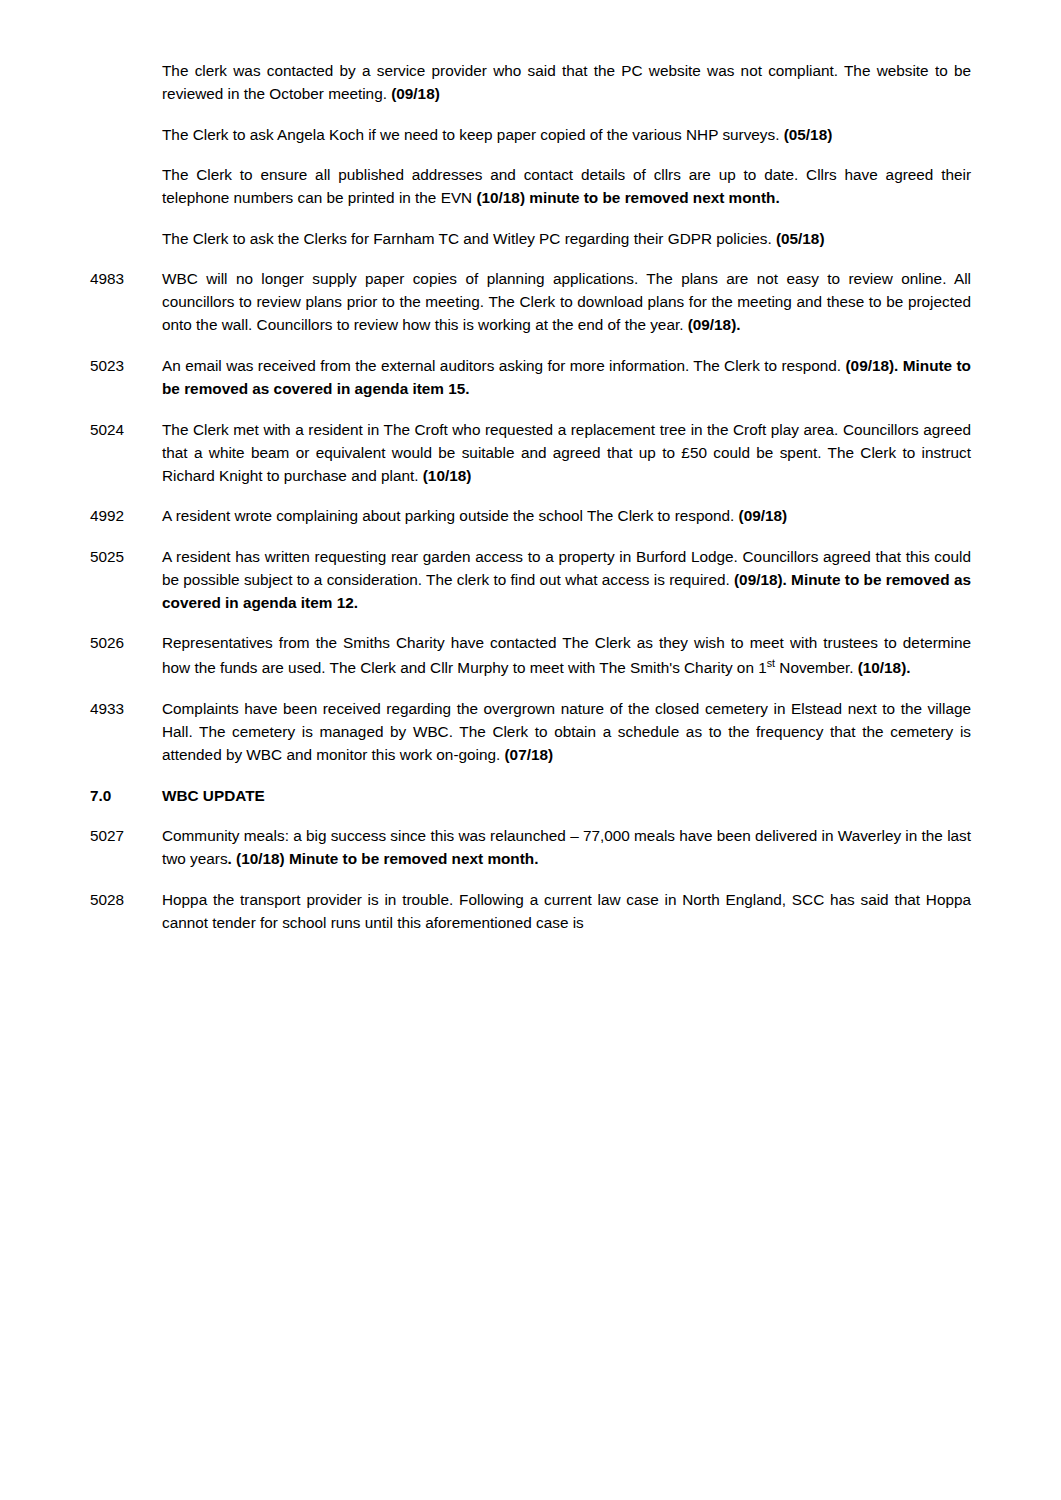The clerk was contacted by a service provider who said that the PC website was not compliant. The website to be reviewed in the October meeting. (09/18)
The Clerk to ask Angela Koch if we need to keep paper copied of the various NHP surveys. (05/18)
The Clerk to ensure all published addresses and contact details of cllrs are up to date. Cllrs have agreed their telephone numbers can be printed in the EVN (10/18) minute to be removed next month.
The Clerk to ask the Clerks for Farnham TC and Witley PC regarding their GDPR policies. (05/18)
4983
WBC will no longer supply paper copies of planning applications. The plans are not easy to review online. All councillors to review plans prior to the meeting. The Clerk to download plans for the meeting and these to be projected onto the wall. Councillors to review how this is working at the end of the year. (09/18).
5023
An email was received from the external auditors asking for more information. The Clerk to respond. (09/18). Minute to be removed as covered in agenda item 15.
5024
The Clerk met with a resident in The Croft who requested a replacement tree in the Croft play area. Councillors agreed that a white beam or equivalent would be suitable and agreed that up to £50 could be spent. The Clerk to instruct Richard Knight to purchase and plant. (10/18)
4992
A resident wrote complaining about parking outside the school The Clerk to respond. (09/18)
5025
A resident has written requesting rear garden access to a property in Burford Lodge. Councillors agreed that this could be possible subject to a consideration. The clerk to find out what access is required. (09/18). Minute to be removed as covered in agenda item 12.
5026
Representatives from the Smiths Charity have contacted The Clerk as they wish to meet with trustees to determine how the funds are used. The Clerk and Cllr Murphy to meet with The Smith's Charity on 1st November. (10/18).
4933
Complaints have been received regarding the overgrown nature of the closed cemetery in Elstead next to the village Hall. The cemetery is managed by WBC. The Clerk to obtain a schedule as to the frequency that the cemetery is attended by WBC and monitor this work on-going. (07/18)
7.0
WBC UPDATE
5027
Community meals: a big success since this was relaunched – 77,000 meals have been delivered in Waverley in the last two years. (10/18) Minute to be removed next month.
5028
Hoppa the transport provider is in trouble. Following a current law case in North England, SCC has said that Hoppa cannot tender for school runs until this aforementioned case is